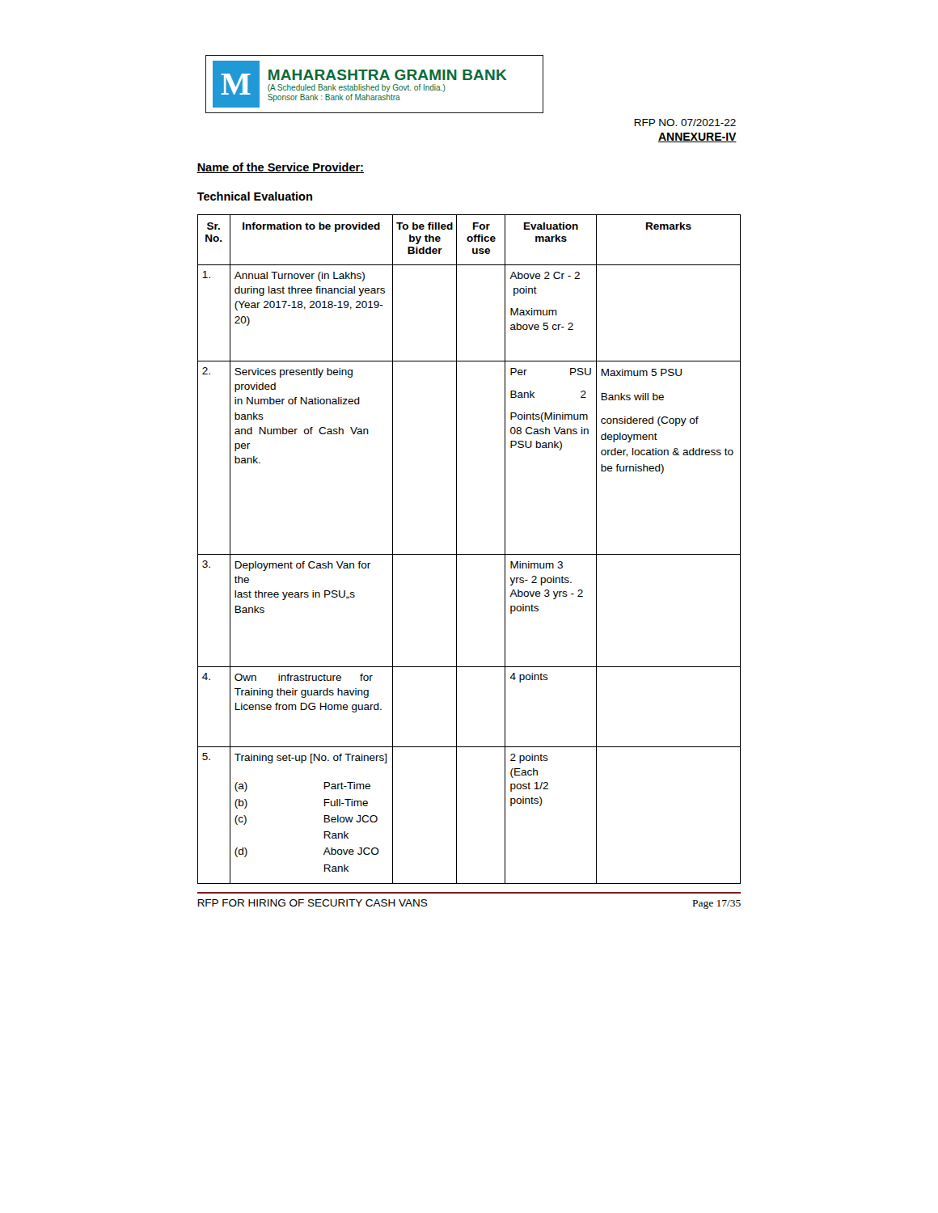M
MAHARASHTRA GRAMIN BANK
(A Scheduled Bank established by Govt. of India.)
Sponsor Bank : Bank of Maharashtra
RFP NO. 07/2021-22
ANNEXURE-IV
Name of the Service Provider:
Technical Evaluation
| Sr. No. | Information to be provided | To be filled by the Bidder | For office use | Evaluation marks | Remarks |
| --- | --- | --- | --- | --- | --- |
| 1. | Annual Turnover (in Lakhs) during last three financial years (Year 2017-18, 2018-19, 2019- 20) | | | Above 2 Cr - 2 point Maximum above 5 cr- 2 | |
| 2. | Services presently being provided in Number of Nationalized banks and Number of Cash Van per bank. | | | Per PSU Bank 2 Points(Minimum 08 Cash Vans in PSU bank) | Maximum 5 PSU Banks will be considered (Copy of deployment order, location & address to be furnished) |
| 3. | Deployment of Cash Van for the last three years in PSU„s Banks | | | Minimum 3 yrs- 2 points. Above 3 yrs - 2 points | |
| 4. | Own infrastructure for Training their guards having License from DG Home guard. | | | 4 points | |
| 5. | Training set-up [No. of Trainers] (a) Part-Time (b) Full-Time (c) Below JCO Rank (d) Above JCO Rank | | | 2 points (Each post 1/2 points) | |
RFP FOR HIRING OF SECURITY CASH VANS
Page 17/35